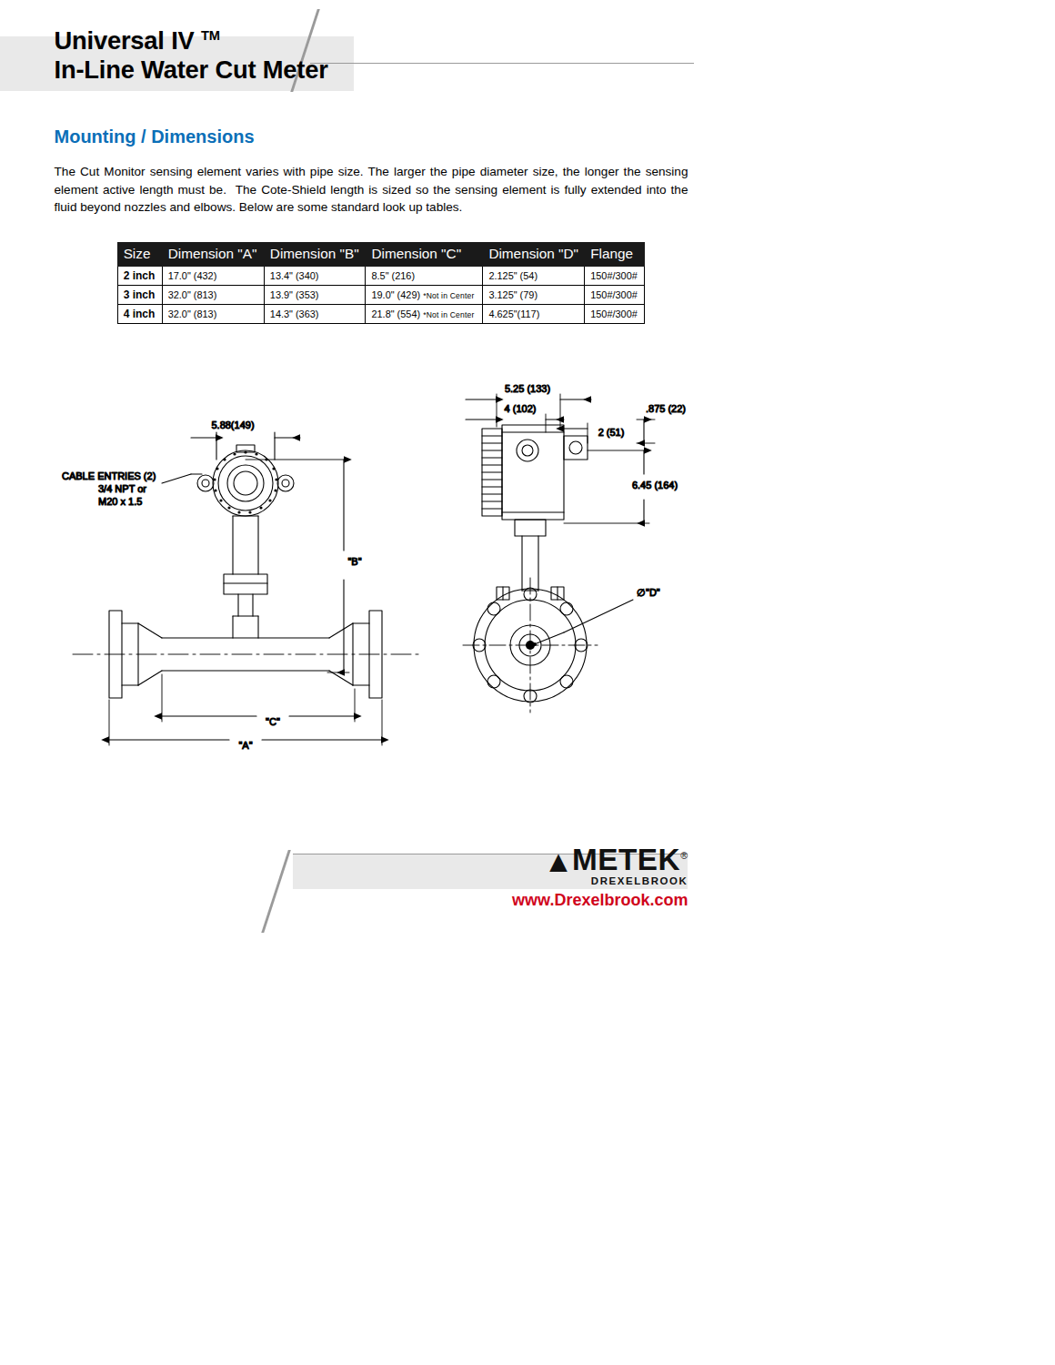Universal IV TM
In-Line Water Cut Meter
Mounting / Dimensions
The Cut Monitor sensing element varies with pipe size. The larger the pipe diameter size, the longer the sensing element active length must be. The Cote-Shield length is sized so the sensing element is fully extended into the fluid beyond nozzles and elbows. Below are some standard look up tables.
| Size | Dimension "A" | Dimension "B" | Dimension "C" | Dimension "D" | Flange |
| --- | --- | --- | --- | --- | --- |
| 2 inch | 17.0" (432) | 13.4" (340) | 8.5" (216) | 2.125" (54) | 150#/300# |
| 3 inch | 32.0" (813) | 13.9" (353) | 19.0" (429) *Not in Center | 3.125" (79) | 150#/300# |
| 4 inch | 32.0" (813) | 14.3" (363) | 21.8" (554) *Not in Center | 4.625"(117) | 150#/300# |
5.88(149) CABLE ENTRIES (2) 3/4 NPT or M20 x 1.5 "B" "C" "A" 5.25 (133) 4 (102) 2 (51) .875 (22) 6.45 (164) ∅"D"
▲METEK®
DREXELBROOK
www. Drexelbrook.com